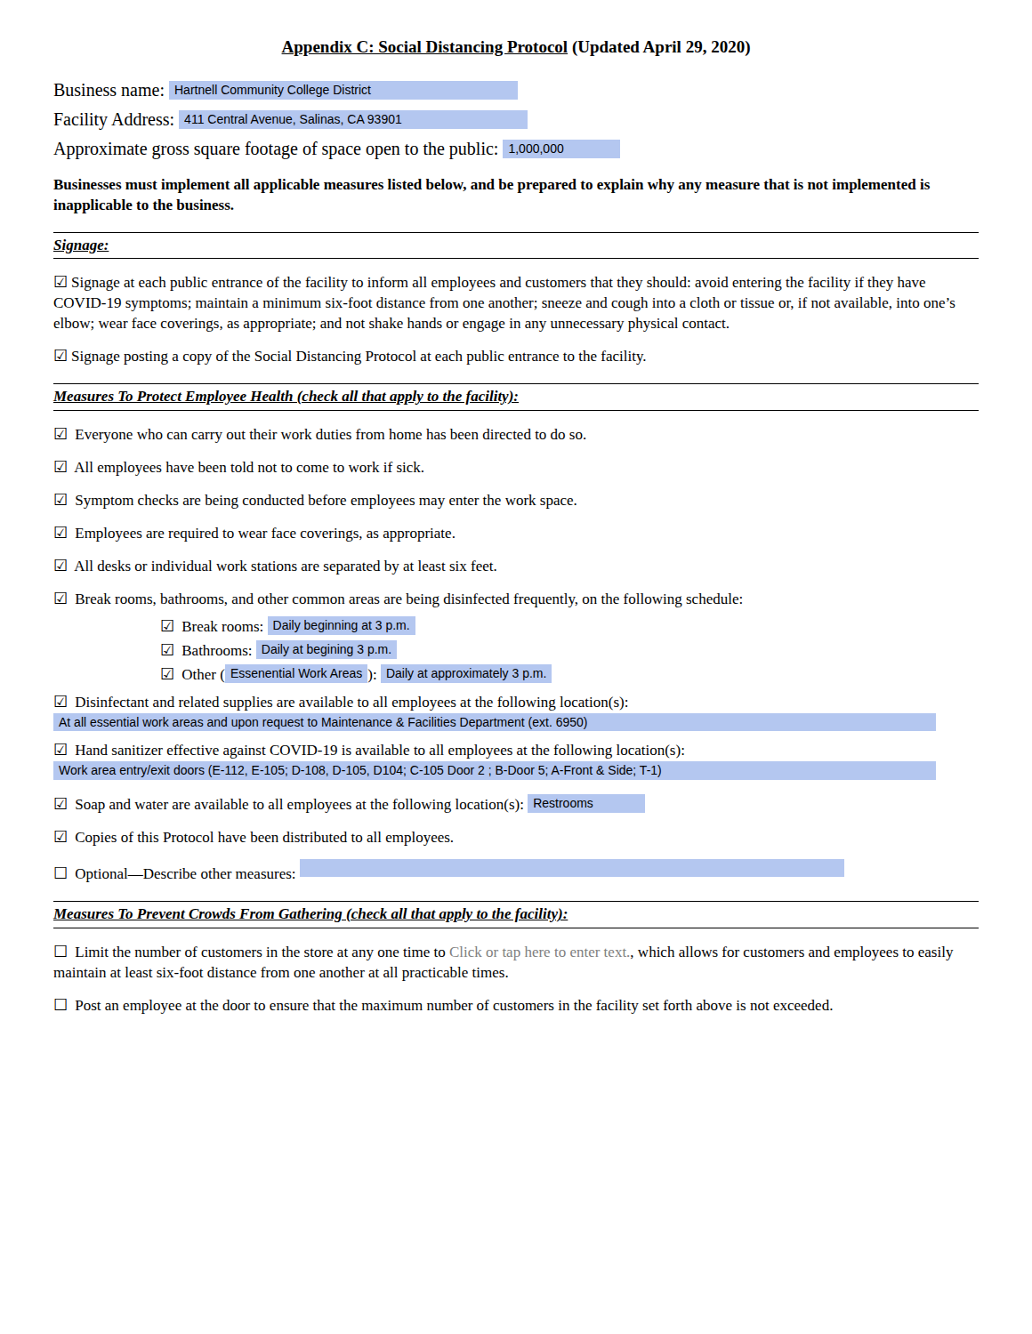Appendix C: Social Distancing Protocol (Updated April 29, 2020)
Business name: Hartnell Community College District
Facility Address: 411 Central Avenue, Salinas, CA 93901
Approximate gross square footage of space open to the public: 1,000,000
Businesses must implement all applicable measures listed below, and be prepared to explain why any measure that is not implemented is inapplicable to the business.
Signage:
Signage at each public entrance of the facility to inform all employees and customers that they should: avoid entering the facility if they have COVID-19 symptoms; maintain a minimum six-foot distance from one another; sneeze and cough into a cloth or tissue or, if not available, into one’s elbow; wear face coverings, as appropriate; and not shake hands or engage in any unnecessary physical contact.
Signage posting a copy of the Social Distancing Protocol at each public entrance to the facility.
Measures To Protect Employee Health (check all that apply to the facility):
Everyone who can carry out their work duties from home has been directed to do so.
All employees have been told not to come to work if sick.
Symptom checks are being conducted before employees may enter the work space.
Employees are required to wear face coverings, as appropriate.
All desks or individual work stations are separated by at least six feet.
Break rooms, bathrooms, and other common areas are being disinfected frequently, on the following schedule:
Break rooms: Daily beginning at 3 p.m.
Bathrooms: Daily at begining 3 p.m.
Other (Essenential Work Areas): Daily at approximately 3 p.m.
Disinfectant and related supplies are available to all employees at the following location(s):
At all essential work areas and upon request to Maintenance & Facilities Department (ext. 6950)
Hand sanitizer effective against COVID-19 is available to all employees at the following location(s):
Work area entry/exit doors (E-112, E-105; D-108, D-105, D104; C-105 Door 2 ; B-Door 5; A-Front & Side; T-1)
Soap and water are available to all employees at the following location(s): Restrooms
Copies of this Protocol have been distributed to all employees.
Optional—Describe other measures:
Measures To Prevent Crowds From Gathering (check all that apply to the facility):
Limit the number of customers in the store at any one time to Click or tap here to enter text., which allows for customers and employees to easily maintain at least six-foot distance from one another at all practicable times.
Post an employee at the door to ensure that the maximum number of customers in the facility set forth above is not exceeded.